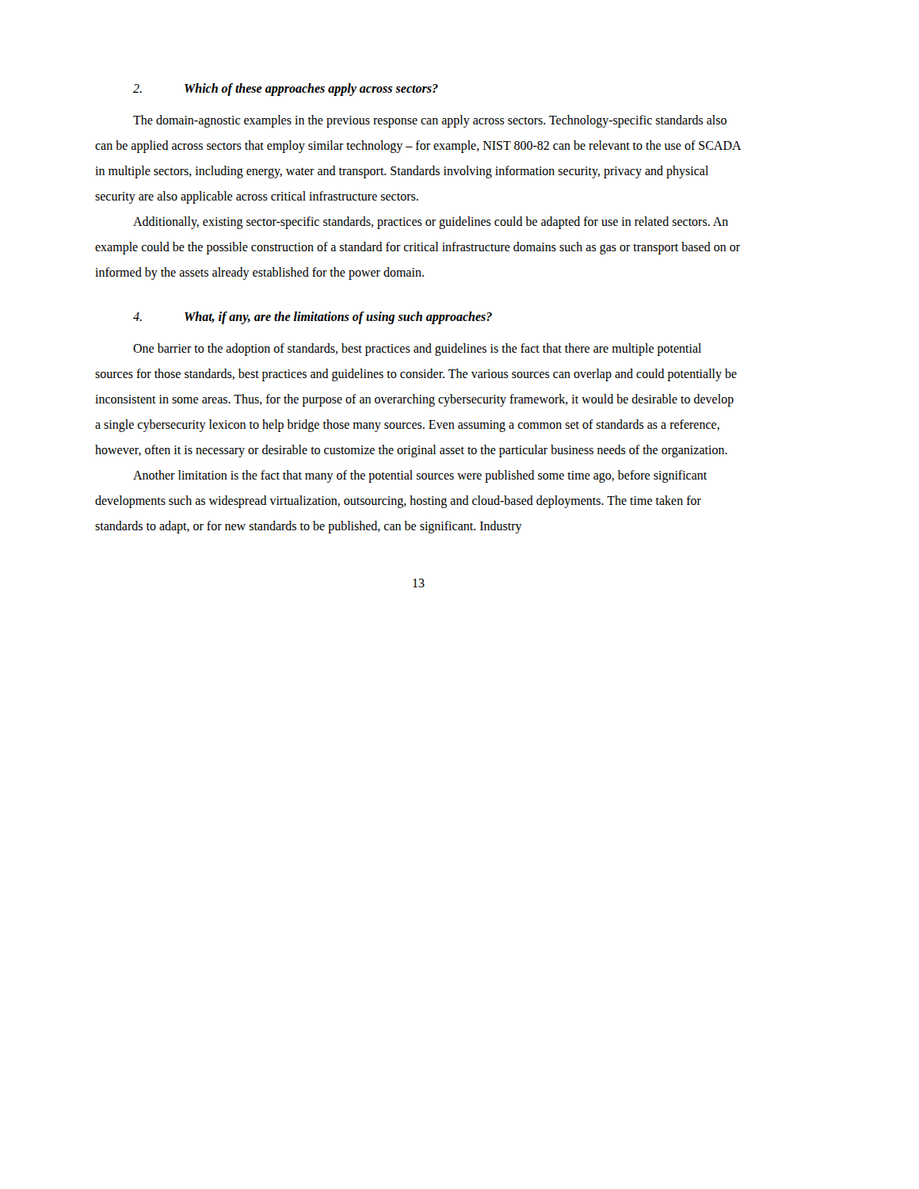2. Which of these approaches apply across sectors?
The domain-agnostic examples in the previous response can apply across sectors. Technology-specific standards also can be applied across sectors that employ similar technology – for example, NIST 800-82 can be relevant to the use of SCADA in multiple sectors, including energy, water and transport. Standards involving information security, privacy and physical security are also applicable across critical infrastructure sectors.
Additionally, existing sector-specific standards, practices or guidelines could be adapted for use in related sectors. An example could be the possible construction of a standard for critical infrastructure domains such as gas or transport based on or informed by the assets already established for the power domain.
4. What, if any, are the limitations of using such approaches?
One barrier to the adoption of standards, best practices and guidelines is the fact that there are multiple potential sources for those standards, best practices and guidelines to consider. The various sources can overlap and could potentially be inconsistent in some areas. Thus, for the purpose of an overarching cybersecurity framework, it would be desirable to develop a single cybersecurity lexicon to help bridge those many sources. Even assuming a common set of standards as a reference, however, often it is necessary or desirable to customize the original asset to the particular business needs of the organization.
Another limitation is the fact that many of the potential sources were published some time ago, before significant developments such as widespread virtualization, outsourcing, hosting and cloud-based deployments. The time taken for standards to adapt, or for new standards to be published, can be significant. Industry
13